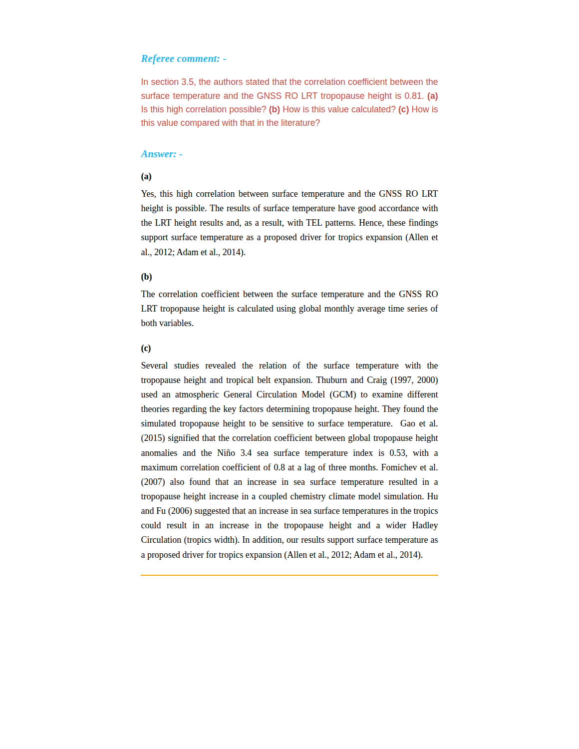Referee comment: -
In section 3.5, the authors stated that the correlation coefficient between the surface temperature and the GNSS RO LRT tropopause height is 0.81. (a) Is this high correlation possible? (b) How is this value calculated? (c) How is this value compared with that in the literature?
Answer: -
(a)
Yes, this high correlation between surface temperature and the GNSS RO LRT height is possible. The results of surface temperature have good accordance with the LRT height results and, as a result, with TEL patterns. Hence, these findings support surface temperature as a proposed driver for tropics expansion (Allen et al., 2012; Adam et al., 2014).
(b)
The correlation coefficient between the surface temperature and the GNSS RO LRT tropopause height is calculated using global monthly average time series of both variables.
(c)
Several studies revealed the relation of the surface temperature with the tropopause height and tropical belt expansion. Thuburn and Craig (1997, 2000) used an atmospheric General Circulation Model (GCM) to examine different theories regarding the key factors determining tropopause height. They found the simulated tropopause height to be sensitive to surface temperature. Gao et al. (2015) signified that the correlation coefficient between global tropopause height anomalies and the Niño 3.4 sea surface temperature index is 0.53, with a maximum correlation coefficient of 0.8 at a lag of three months. Fomichev et al. (2007) also found that an increase in sea surface temperature resulted in a tropopause height increase in a coupled chemistry climate model simulation. Hu and Fu (2006) suggested that an increase in sea surface temperatures in the tropics could result in an increase in the tropopause height and a wider Hadley Circulation (tropics width). In addition, our results support surface temperature as a proposed driver for tropics expansion (Allen et al., 2012; Adam et al., 2014).